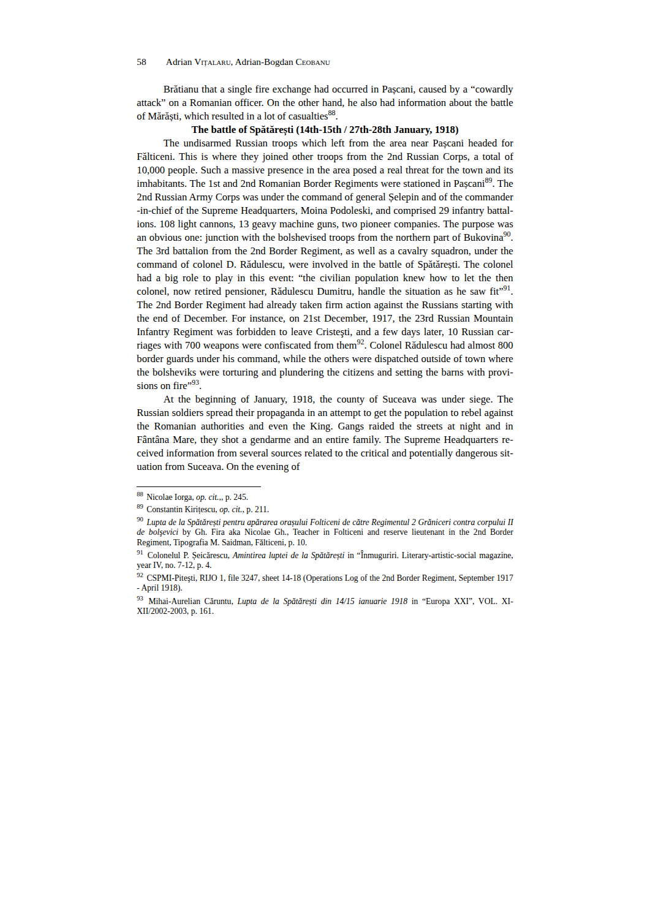58
Adrian Vițalaru, Adrian-Bogdan Ceobanu
Brătianu that a single fire exchange had occurred in Pașcani, caused by a “cowardly attack” on a Romanian officer. On the other hand, he also had information about the battle of Mărăști, which resulted in a lot of casualties88.
The battle of Spătărești (14th-15th / 27th-28th January, 1918)
The undisarmed Russian troops which left from the area near Pașcani headed for Fălticeni. This is where they joined other troops from the 2nd Russian Corps, a total of 10,000 people. Such a massive presence in the area posed a real threat for the town and its imhabitants. The 1st and 2nd Romanian Border Regiments were stationed in Pașcani89. The 2nd Russian Army Corps was under the command of general Șelepin and of the commander -in-chief of the Supreme Headquarters, Moina Podoleski, and comprised 29 infantry battalions. 108 light cannons, 13 geavy machine guns, two pioneer companies. The purpose was an obvious one: junction with the bolshevised troops from the northern part of Bukovina90. The 3rd battalion from the 2nd Border Regiment, as well as a cavalry squadron, under the command of colonel D. Rădulescu, were involved in the battle of Spătărești. The colonel had a big role to play in this event: “the civilian population knew how to let the then colonel, now retired pensioner, Rădulescu Dumitru, handle the situation as he saw fit”91. The 2nd Border Regiment had already taken firm action against the Russians starting with the end of December. For instance, on 21st December, 1917, the 23rd Russian Mountain Infantry Regiment was forbidden to leave Cristeşti, and a few days later, 10 Russian carriages with 700 weapons were confiscated from them92. Colonel Rădulescu had almost 800 border guards under his command, while the others were dispatched outside of town where the bolsheviks were torturing and plundering the citizens and setting the barns with provisions on fire”93.
At the beginning of January, 1918, the county of Suceava was under siege. The Russian soldiers spread their propaganda in an attempt to get the population to rebel against the Romanian authorities and even the King. Gangs raided the streets at night and in Fântâna Mare, they shot a gendarme and an entire family. The Supreme Headquarters received information from several sources related to the critical and potentially dangerous situation from Suceava. On the evening of
88 Nicolae Iorga, op. cit.,, p. 245.
89 Constantin Kirițescu, op. cit., p. 211.
90 Lupta de la Spătărești pentru apărarea orașului Folticeni de către Regimentul 2 Grăniceri contra corpului II de bolşevici by Gh. Fira aka Nicolae Gh., Teacher in Folticeni and reserve lieutenant in the 2nd Border Regiment, Tipografia M. Saidman, Fălticeni, p. 10.
91 Colonelul P. Șeicărescu, Amintirea luptei de la Spătărești in “Înmuguriri. Literary-artistic-social magazine, year IV, no. 7-12, p. 4.
92 CSPMI-Piteşti, RIJO 1, file 3247, sheet 14-18 (Operations Log of the 2nd Border Regiment, September 1917 - April 1918).
93 Mihai-Aurelian Căruntu, Lupta de la Spătărești din 14/15 ianuarie 1918 in “Europa XXI”, VOL. XI-XII/2002-2003, p. 161.